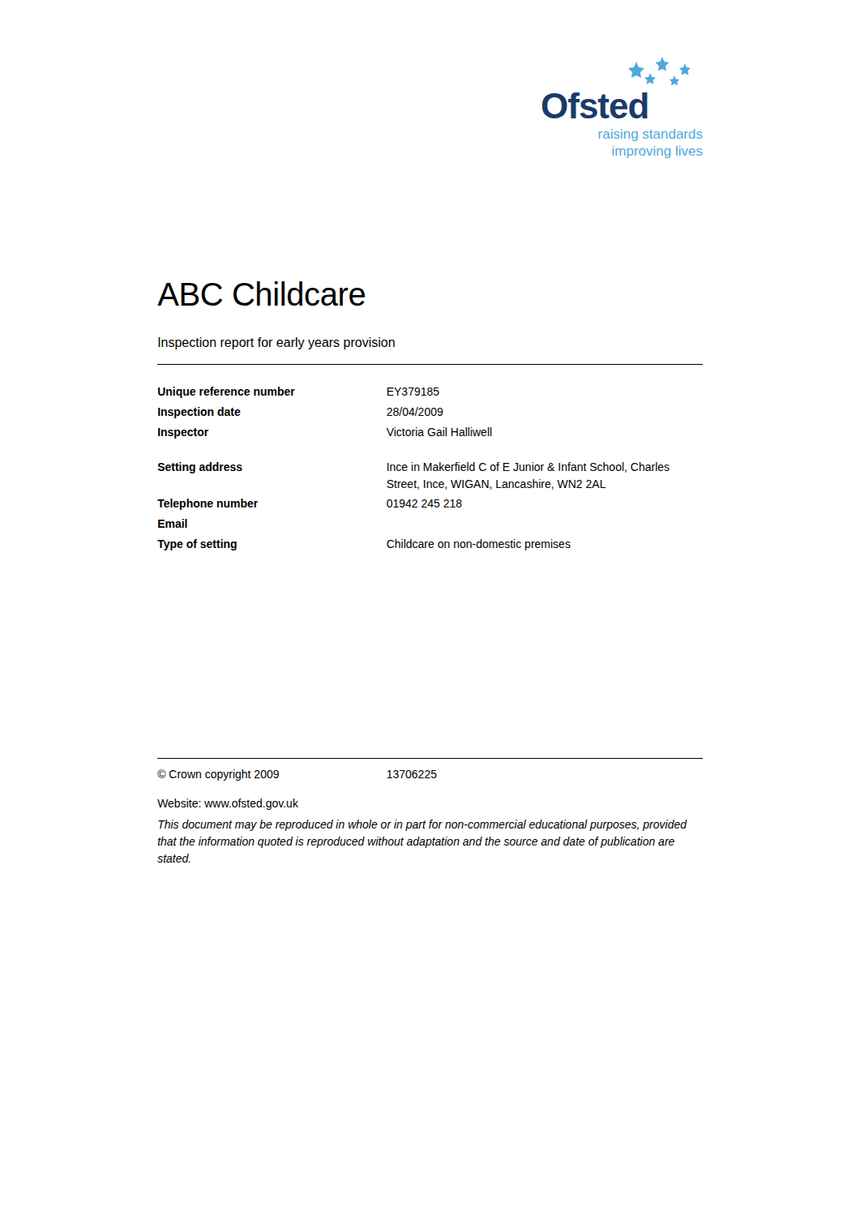Ofsted raising standards improving lives
ABC Childcare
Inspection report for early years provision
| Unique reference number | EY379185 |
| Inspection date | 28/04/2009 |
| Inspector | Victoria Gail Halliwell |
| Setting address | Ince in Makerfield C of E Junior & Infant School, Charles Street, Ince, WIGAN, Lancashire, WN2 2AL |
| Telephone number | 01942 245 218 |
| Email | |
| Type of setting | Childcare on non-domestic premises |
© Crown copyright 2009
13706225
Website: www.ofsted.gov.uk
This document may be reproduced in whole or in part for non-commercial educational purposes, provided that the information quoted is reproduced without adaptation and the source and date of publication are stated.